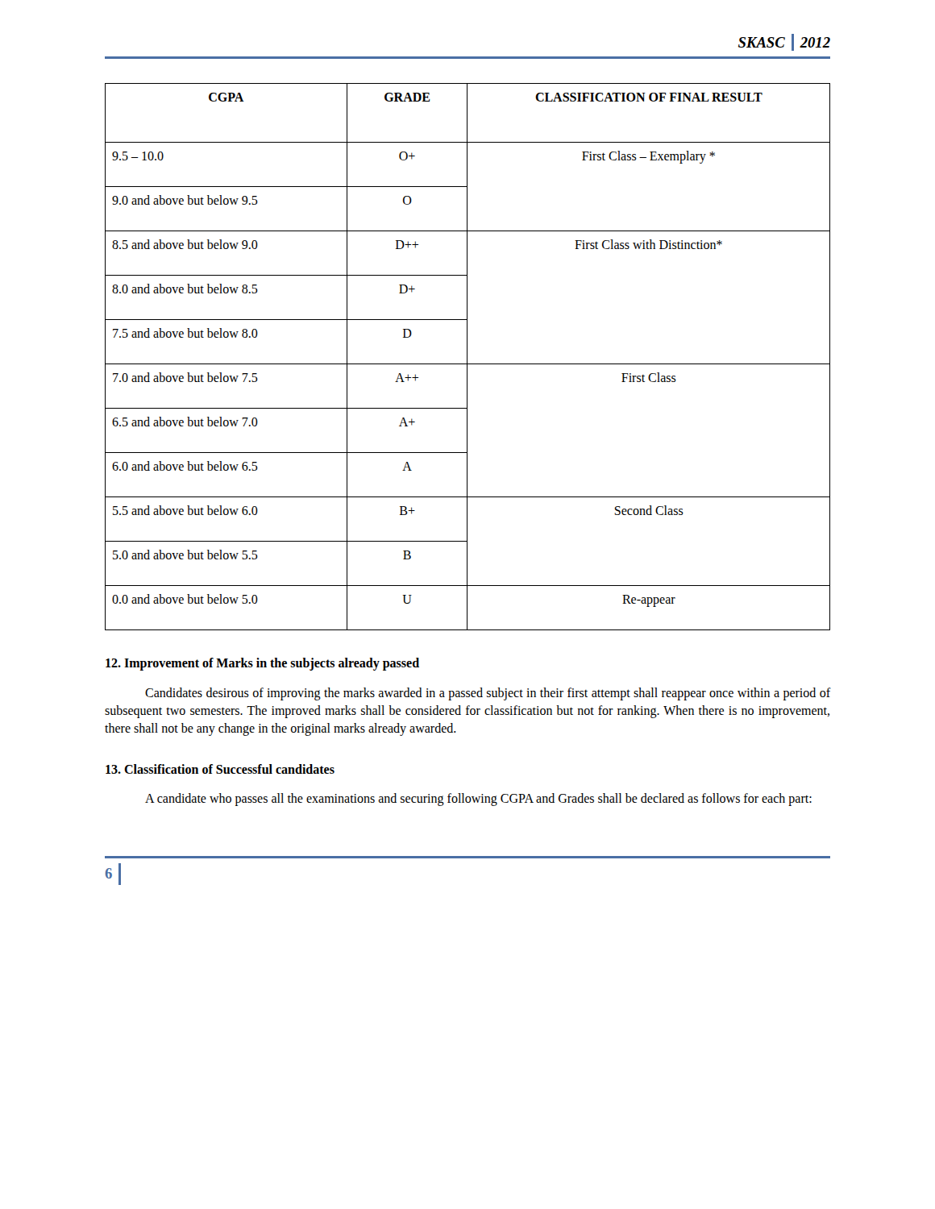SKASC 2012
| CGPA | GRADE | CLASSIFICATION OF FINAL RESULT |
| --- | --- | --- |
| 9.5 – 10.0 | O+ | First Class – Exemplary * |
| 9.0 and above but below 9.5 | O |
| 8.5 and above but below 9.0 | D++ | First Class with Distinction* |
| 8.0 and above but below 8.5 | D+ |
| 7.5 and above but below 8.0 | D |
| 7.0 and above but below 7.5 | A++ | First Class |
| 6.5 and above but below 7.0 | A+ |
| 6.0 and above but below 6.5 | A |
| 5.5 and above but below 6.0 | B+ | Second Class |
| 5.0 and above but below 5.5 | B |
| 0.0 and above but below 5.0 | U | Re-appear |
12. Improvement of Marks in the subjects already passed
Candidates desirous of improving the marks awarded in a passed subject in their first attempt shall reappear once within a period of subsequent two semesters. The improved marks shall be considered for classification but not for ranking. When there is no improvement, there shall not be any change in the original marks already awarded.
13. Classification of Successful candidates
A candidate who passes all the examinations and securing following CGPA and Grades shall be declared as follows for each part:
6